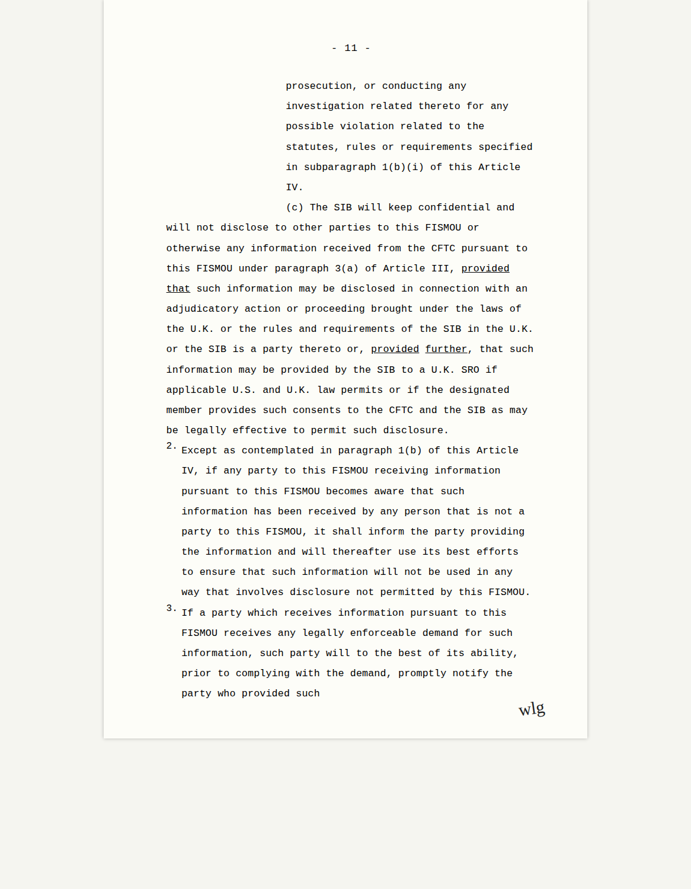- 11 -
prosecution, or conducting any investigation related thereto for any possible violation related to the statutes, rules or requirements specified in subparagraph 1(b)(i) of this Article IV.
(c) The SIB will keep confidential and will not disclose to other parties to this FISMOU or otherwise any information received from the CFTC pursuant to this FISMOU under paragraph 3(a) of Article III, provided that such information may be disclosed in connection with an adjudicatory action or proceeding brought under the laws of the U.K. or the rules and requirements of the SIB in the U.K. or the SIB is a party thereto or, provided further, that such information may be provided by the SIB to a U.K. SRO if applicable U.S. and U.K. law permits or if the designated member provides such consents to the CFTC and the SIB as may be legally effective to permit such disclosure.
2.
Except as contemplated in paragraph 1(b) of this Article IV, if any party to this FISMOU receiving information pursuant to this FISMOU becomes aware that such information has been received by any person that is not a party to this FISMOU, it shall inform the party providing the information and will thereafter use its best efforts to ensure that such information will not be used in any way that involves disclosure not permitted by this FISMOU.
3.
If a party which receives information pursuant to this FISMOU receives any legally enforceable demand for such information, such party will to the best of its ability, prior to complying with the demand, promptly notify the party who provided such
wlg